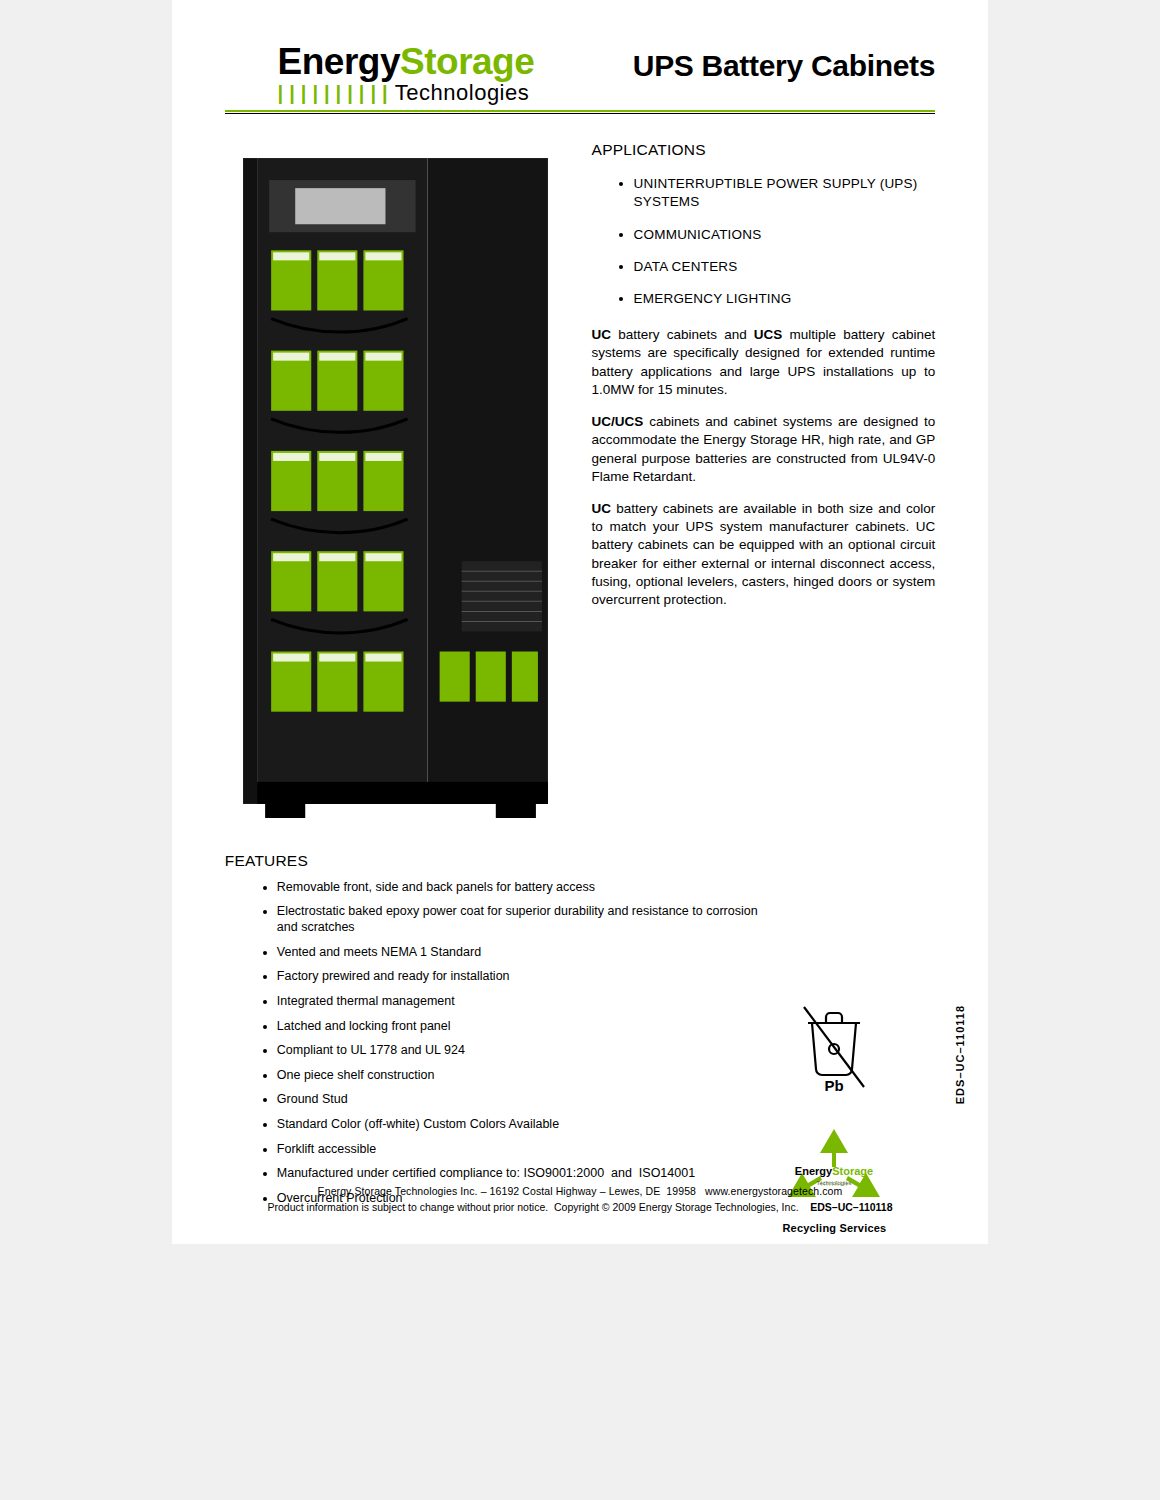Energy Storage
| | | | | | | | | | Technologies
UPS Battery Cabinets
APPLICATIONS
UNINTERRUPTIBLE POWER SUPPLY (UPS) SYSTEMS
COMMUNICATIONS
DATA CENTERS
EMERGENCY LIGHTING
UC battery cabinets and UCS multiple battery cabinet systems are specifically designed for extended runtime battery applications and large UPS installations up to 1.0MW for 15 minutes.
UC/UCS cabinets and cabinet systems are designed to accommodate the Energy Storage HR, high rate, and GP general purpose batteries are constructed from UL94V-0 Flame Retardant.
UC battery cabinets are available in both size and color to match your UPS system manufacturer cabinets. UC battery cabinets can be equipped with an optional circuit breaker for either external or internal disconnect access, fusing, optional levelers, casters, hinged doors or system overcurrent protection.
FEATURES
Removable front, side and back panels for battery access
Electrostatic baked epoxy power coat for superior durability and resistance to corrosionand scratches
Vented and meets NEMA 1 Standard
Factory prewired and ready for installation
Integrated thermal management
Latched and locking front panel
Compliant to UL 1778 and UL 924
One piece shelf construction
Ground Stud
Standard Color (off-white) Custom Colors Available
Forklift accessible
Manufactured under certified compliance to: ISO9001:2000 and ISO14001
Overcurrent Protection
EDS–UC–110118
Pb
EnergyStorage | | | | | | | | | | Technologies
Recycling Services
Energy Storage Technologies Inc. – 16192 Costal Highway – Lewes, DE 19958 www.energystoragetech.com
Product information is subject to change without prior notice. Copyright © 2009 Energy Storage Technologies, Inc. EDS–UC–110118